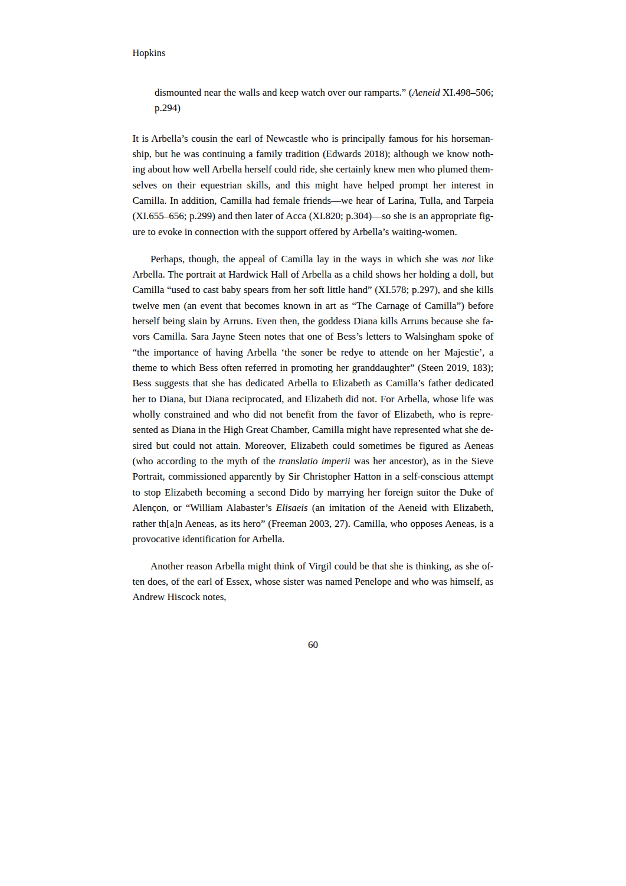Hopkins
dismounted near the walls and keep watch over our ramparts.” (Aeneid XI.498–506; p.294)
It is Arbella’s cousin the earl of Newcastle who is principally famous for his horsemanship, but he was continuing a family tradition (Edwards 2018); although we know nothing about how well Arbella herself could ride, she certainly knew men who plumed themselves on their equestrian skills, and this might have helped prompt her interest in Camilla. In addition, Camilla had female friends—we hear of Larina, Tulla, and Tarpeia (XI.655–656; p.299) and then later of Acca (XI.820; p.304)—so she is an appropriate figure to evoke in connection with the support offered by Arbella’s waiting-women.
Perhaps, though, the appeal of Camilla lay in the ways in which she was not like Arbella. The portrait at Hardwick Hall of Arbella as a child shows her holding a doll, but Camilla “used to cast baby spears from her soft little hand” (XI.578; p.297), and she kills twelve men (an event that becomes known in art as “The Carnage of Camilla”) before herself being slain by Arruns. Even then, the goddess Diana kills Arruns because she favors Camilla. Sara Jayne Steen notes that one of Bess’s letters to Walsingham spoke of “the importance of having Arbella ‘the soner be redye to attende on her Majestie’, a theme to which Bess often referred in promoting her granddaughter” (Steen 2019, 183); Bess suggests that she has dedicated Arbella to Elizabeth as Camilla’s father dedicated her to Diana, but Diana reciprocated, and Elizabeth did not. For Arbella, whose life was wholly constrained and who did not benefit from the favor of Elizabeth, who is represented as Diana in the High Great Chamber, Camilla might have represented what she desired but could not attain. Moreover, Elizabeth could sometimes be figured as Aeneas (who according to the myth of the translatio imperii was her ancestor), as in the Sieve Portrait, commissioned apparently by Sir Christopher Hatton in a self-conscious attempt to stop Elizabeth becoming a second Dido by marrying her foreign suitor the Duke of Alençon, or “William Alabaster’s Elisaeis (an imitation of the Aeneid with Elizabeth, rather th[a]n Aeneas, as its hero” (Freeman 2003, 27). Camilla, who opposes Aeneas, is a provocative identification for Arbella.
Another reason Arbella might think of Virgil could be that she is thinking, as she often does, of the earl of Essex, whose sister was named Penelope and who was himself, as Andrew Hiscock notes,
60